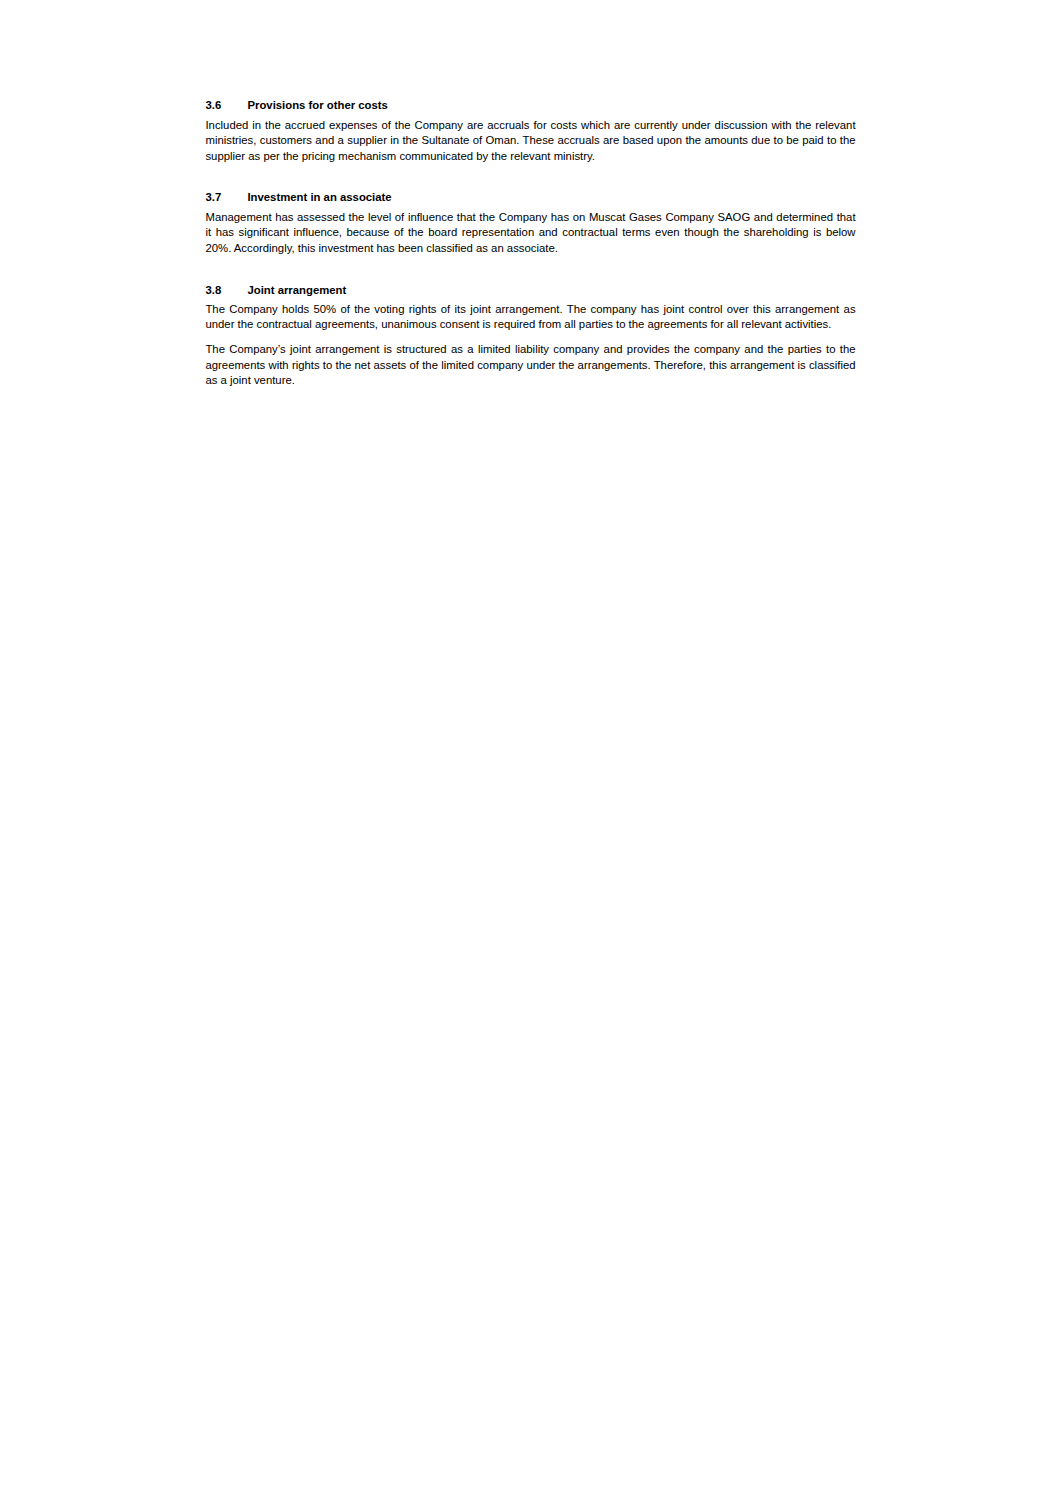3.6 Provisions for other costs
Included in the accrued expenses of the Company are accruals for costs which are currently under discussion with the relevant ministries, customers and a supplier in the Sultanate of Oman. These accruals are based upon the amounts due to be paid to the supplier as per the pricing mechanism communicated by the relevant ministry.
3.7 Investment in an associate
Management has assessed the level of influence that the Company has on Muscat Gases Company SAOG and determined that it has significant influence, because of the board representation and contractual terms even though the shareholding is below 20%. Accordingly, this investment has been classified as an associate.
3.8 Joint arrangement
The Company holds 50% of the voting rights of its joint arrangement. The company has joint control over this arrangement as under the contractual agreements, unanimous consent is required from all parties to the agreements for all relevant activities.
The Company’s joint arrangement is structured as a limited liability company and provides the company and the parties to the agreements with rights to the net assets of the limited company under the arrangements. Therefore, this arrangement is classified as a joint venture.